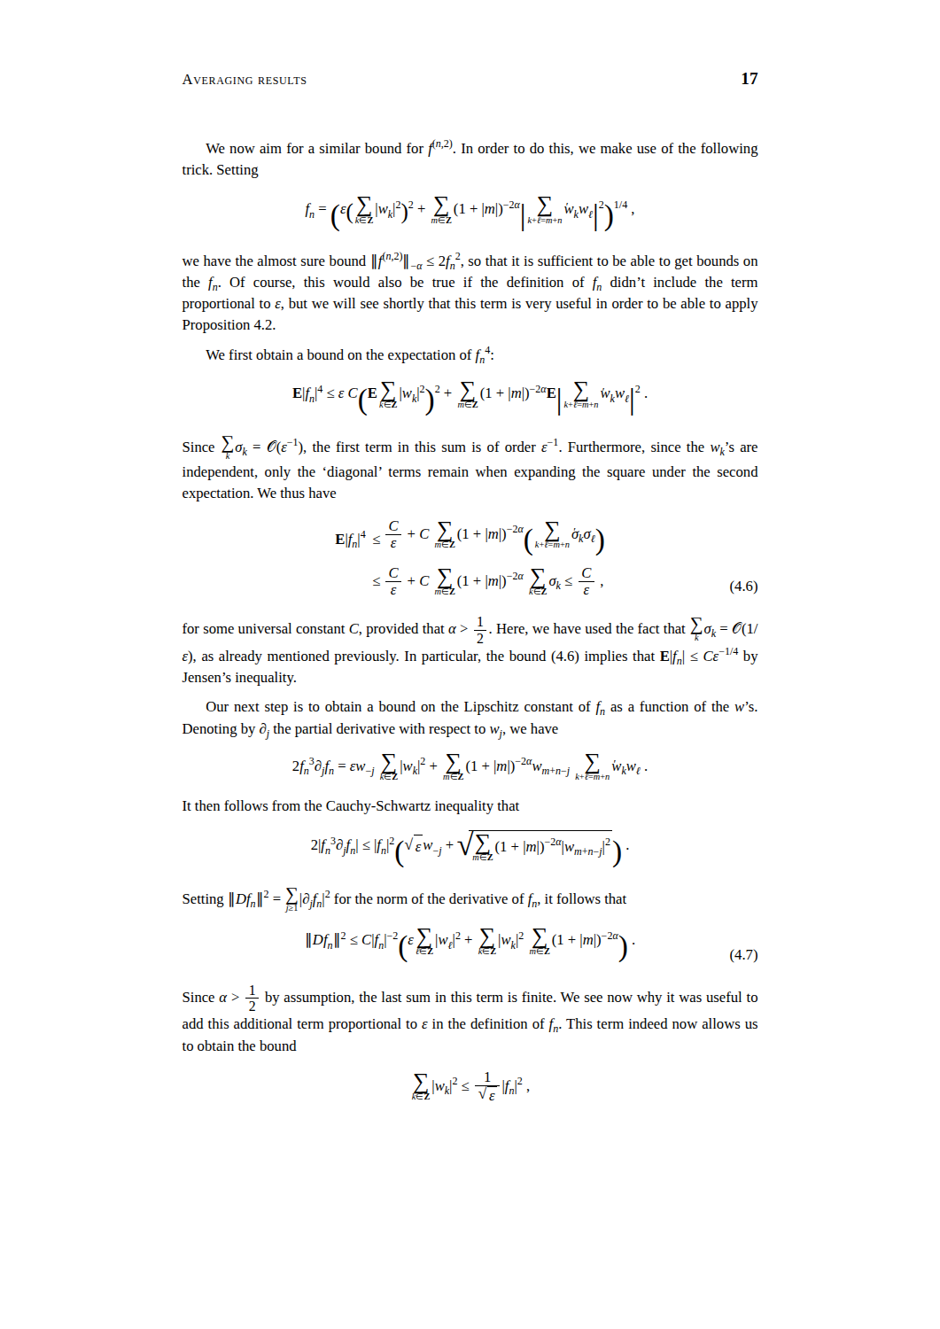Averaging results 17
We now aim for a similar bound for f(n,2). In order to do this, we make use of the following trick. Setting
fn = (ε(∑k∈Z|wk|2)2 + ∑m∈Z(1 + |m|)−2α|∑′k+ℓ=m+n wkwℓ|2)1/4 ,
we have the almost sure bound ∥f(n,2)∥−α ≤ 2fn2, so that it is sufficient to be able to get bounds on the fn. Of course, this would also be true if the definition of fn didn’t include the term proportional to ε, but we will see shortly that this term is very useful in order to be able to apply Proposition 4.2.
We first obtain a bound on the expectation of fn4:
E|fn|4 ≤ ε C(E∑k∈Z|wk|2)2 + ∑m∈Z(1 + |m|)−2αE|∑′k+ℓ=m+n wkwℓ|2 .
Since ∑k σk = 𝒪(ε−1), the first term in this sum is of order ε−1. Furthermore, since the wk’s are independent, only the ‘diagonal’ terms remain when expanding the square under the second expectation. We thus have
| E / f n / 4 | ≤ | C ε + C ∑ m ∈ Z (1 + / m /) −2 α ( ∑ ′ k + ℓ = m + n σ k σ ℓ ) |
| | ≤ | C ε + C ∑ m ∈ Z (1 + / m /) −2 α ∑ k ∈ Z σ k ≤ C ε , |
(4.6)
for some universal constant C, provided that α > 12. Here, we have used the fact that ∑k σk = 𝒪(1/ε), as already mentioned previously. In particular, the bound (4.6) implies that E|fn| ≤ Cε−1/4 by Jensen’s inequality.
Our next step is to obtain a bound on the Lipschitz constant of fn as a function of the w’s. Denoting by ∂j the partial derivative with respect to wj, we have
2fn3∂jfn = εw−j ∑k∈Z|wk|2 + ∑m∈Z(1 + |m|)−2αwm+n−j ∑′k+ℓ=m+n wkwℓ .
It then follows from the Cauchy-Schwartz inequality that
2|fn3∂jfn| ≤ |fn|2(εw−j + ∑m∈Z(1 + |m|)−2α|wm+n−j|2) .
Setting ∥Dfn∥2 = ∑j≥1|∂jfn|2 for the norm of the derivative of fn, it follows that
∥Dfn∥2 ≤ C|fn|−2(ε∑ℓ∈Z|wℓ|2 + ∑k∈Z|wk|2 ∑m∈Z(1 + |m|)−2α) .
(4.7)
Since α > 12 by assumption, the last sum in this term is finite. We see now why it was useful to add this additional term proportional to ε in the definition of fn. This term indeed now allows us to obtain the bound
∑k∈Z|wk|2 ≤ 1 ε|fn|2 ,